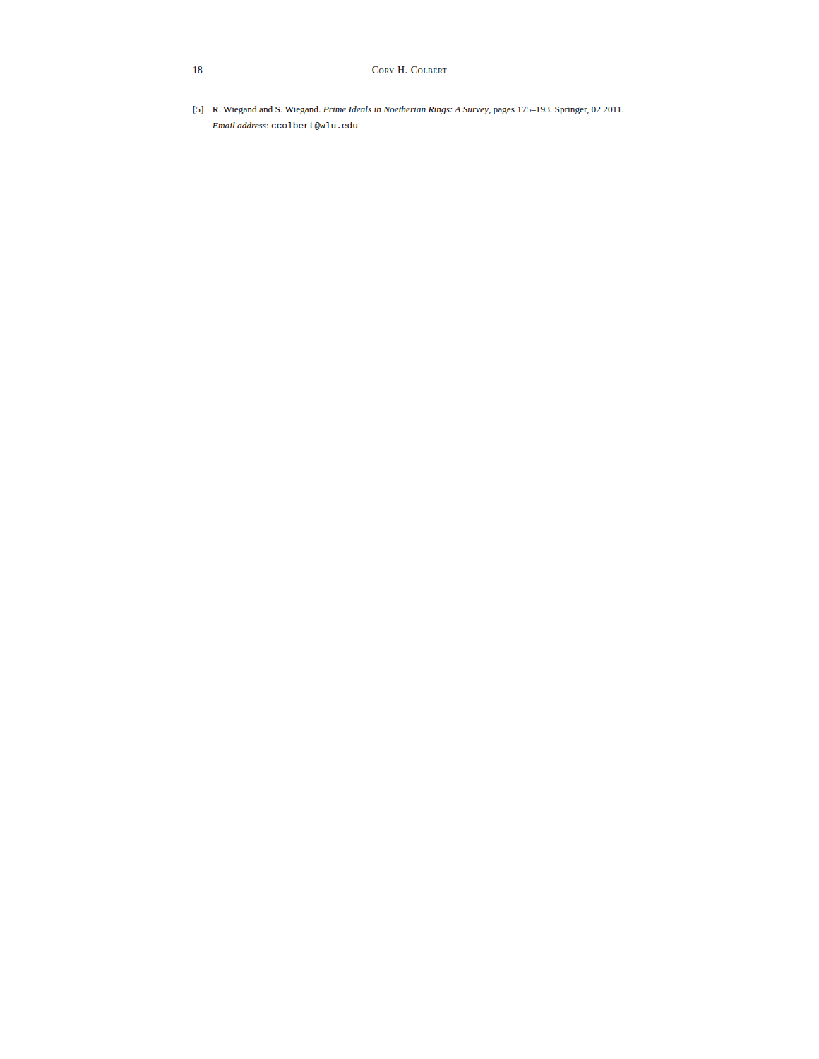18 Cory H. Colbert
[5] R. Wiegand and S. Wiegand. Prime Ideals in Noetherian Rings: A Survey, pages 175–193. Springer, 02 2011.
Email address: ccolbert@wlu.edu